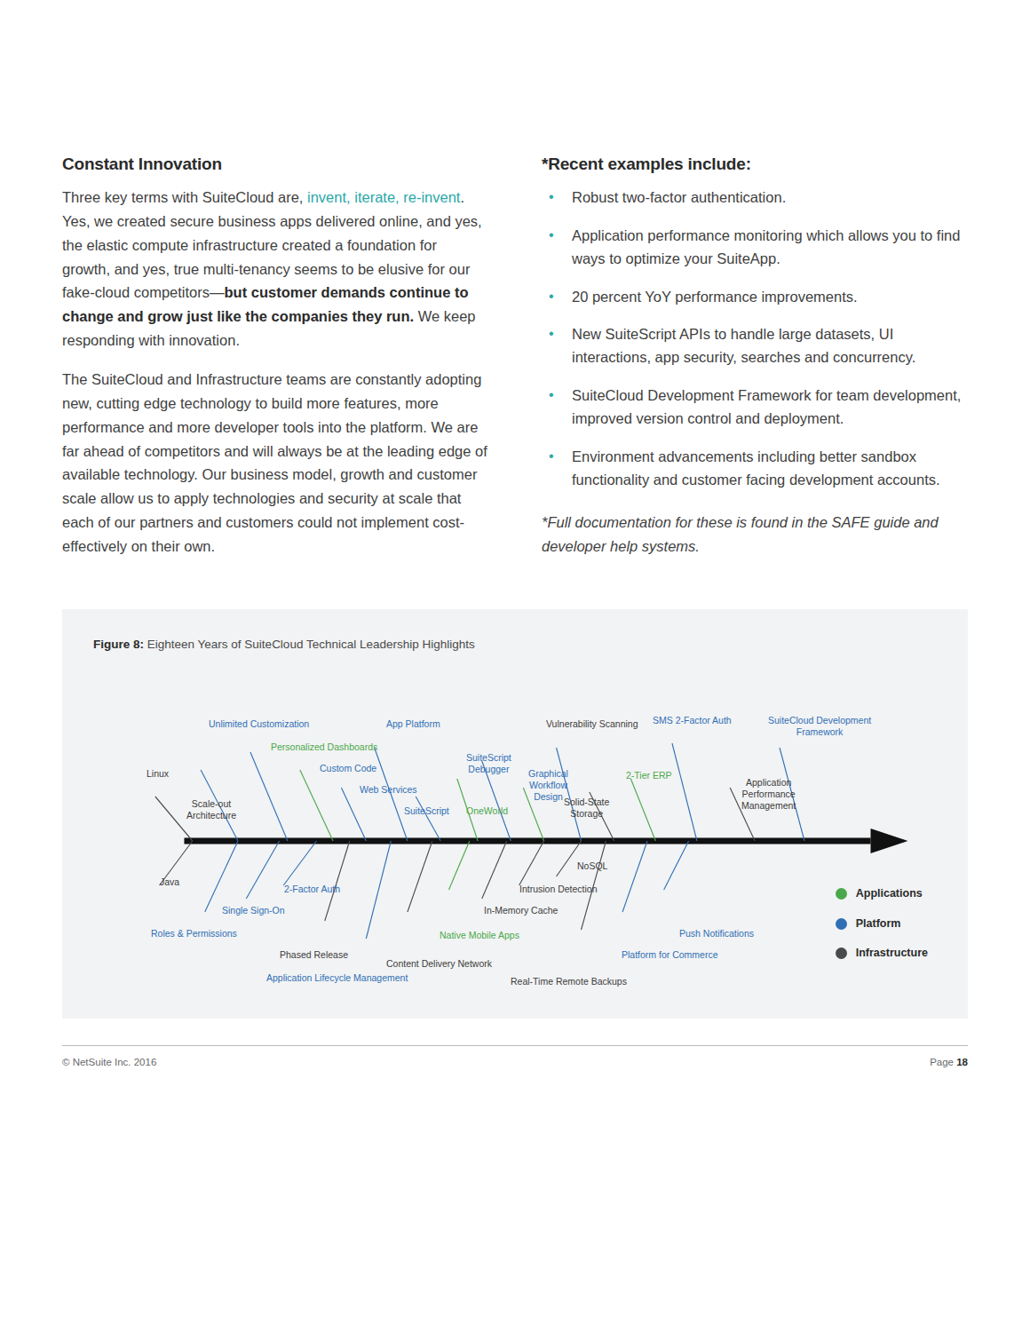Constant Innovation
Three key terms with SuiteCloud are, invent, iterate, re-invent. Yes, we created secure business apps delivered online, and yes, the elastic compute infrastructure created a foundation for growth, and yes, true multi-tenancy seems to be elusive for our fake-cloud competitors—but customer demands continue to change and grow just like the companies they run. We keep responding with innovation.
The SuiteCloud and Infrastructure teams are constantly adopting new, cutting edge technology to build more features, more performance and more developer tools into the platform. We are far ahead of competitors and will always be at the leading edge of available technology. Our business model, growth and customer scale allow us to apply technologies and security at scale that each of our partners and customers could not implement cost-effectively on their own.
*Recent examples include:
Robust two-factor authentication.
Application performance monitoring which allows you to find ways to optimize your SuiteApp.
20 percent YoY performance improvements.
New SuiteScript APIs to handle large datasets, UI interactions, app security, searches and concurrency.
SuiteCloud Development Framework for team development, improved version control and deployment.
Environment advancements including better sandbox functionality and customer facing development accounts.
*Full documentation for these is found in the SAFE guide and developer help systems.
Figure 8: Eighteen Years of SuiteCloud Technical Leadership Highlights
Unlimited Customization Personalized Dashboards Custom Code Web Services SuiteScript App Platform SuiteScript
Debugger OneWorld Graphical
Workflow
Design Vulnerability Scanning Solid-State
Storage 2-Tier ERP SMS 2-Factor Auth SuiteCloud Development
Framework Application
Performance
Management Linux Scale-out
Architecture Java 2-Factor Auth Single Sign-On Roles & Permissions Phased Release Application Lifecycle Management Content Delivery Network Native Mobile Apps In-Memory Cache Intrusion Detection NoSQL Real-Time Remote Backups Platform for Commerce Push Notifications
Applications
Platform
Infrastructure
© NetSuite Inc. 2016
Page 18